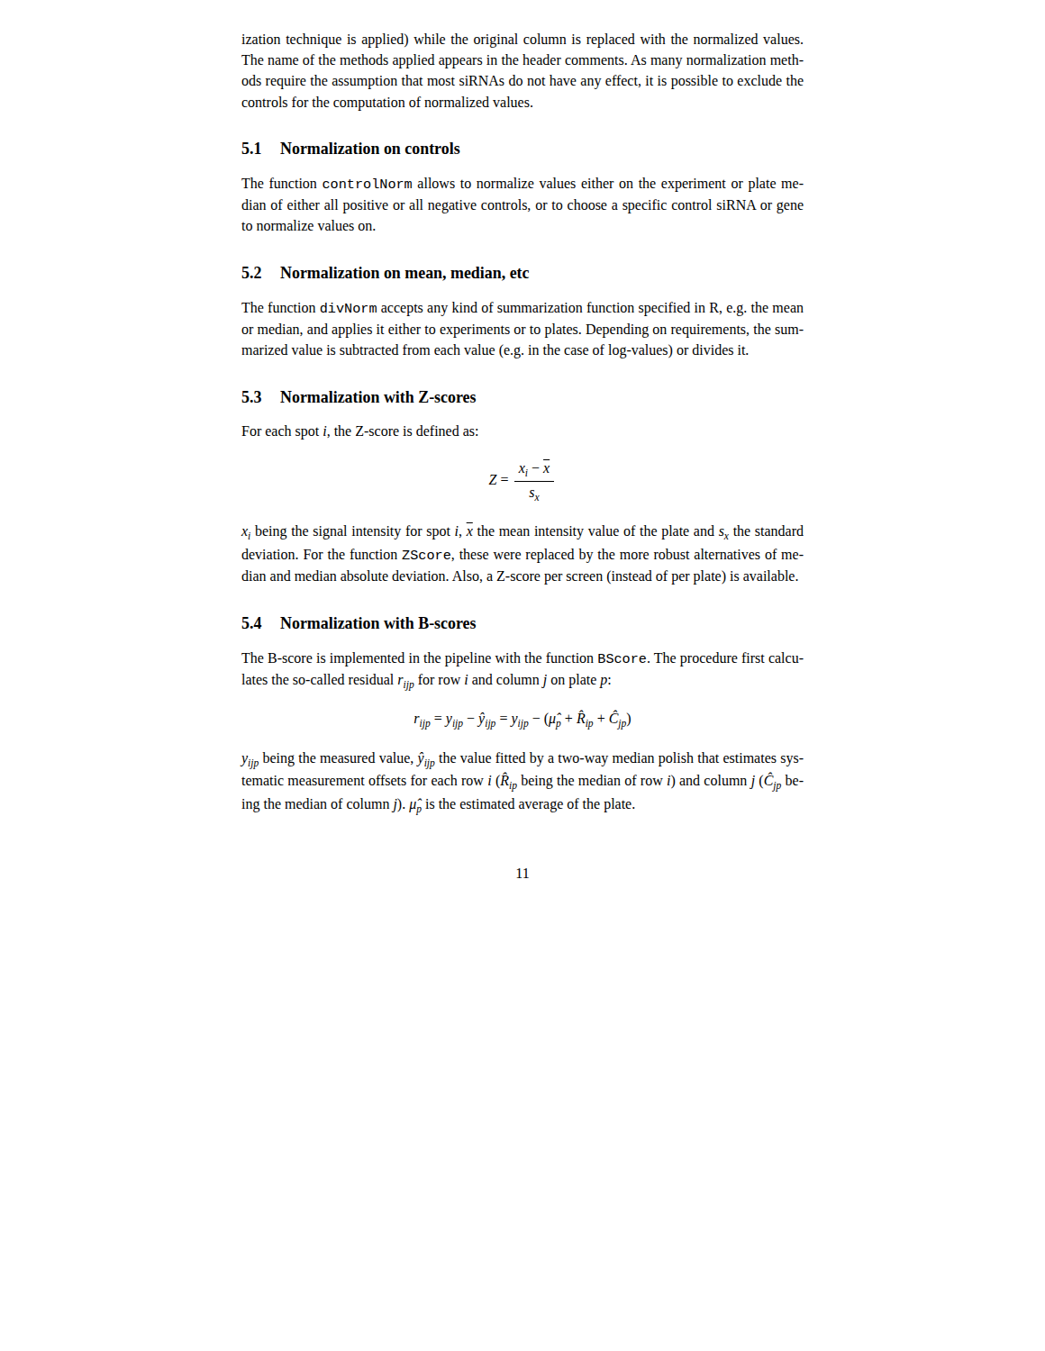ization technique is applied) while the original column is replaced with the normalized values. The name of the methods applied appears in the header comments. As many normalization methods require the assumption that most siRNAs do not have any effect, it is possible to exclude the controls for the computation of normalized values.
5.1 Normalization on controls
The function controlNorm allows to normalize values either on the experiment or plate median of either all positive or all negative controls, or to choose a specific control siRNA or gene to normalize values on.
5.2 Normalization on mean, median, etc
The function divNorm accepts any kind of summarization function specified in R, e.g. the mean or median, and applies it either to experiments or to plates. Depending on requirements, the summarized value is subtracted from each value (e.g. in the case of log-values) or divides it.
5.3 Normalization with Z-scores
For each spot i, the Z-score is defined as:
Z = xi − x sx
xi being the signal intensity for spot i, x the mean intensity value of the plate and sx the standard deviation. For the function ZScore, these were replaced by the more robust alternatives of median and median absolute deviation. Also, a Z-score per screen (instead of per plate) is available.
5.4 Normalization with B-scores
The B-score is implemented in the pipeline with the function BScore. The procedure first calculates the so-called residual rijp for row i and column j on plate p:
rijp = yijp − ŷijp = yijp − (μ̂p + R̂ip + Ĉjp)
yijp being the measured value, ŷijp the value fitted by a two-way median polish that estimates systematic measurement offsets for each row i (R̂ip being the median of row i) and column j (Ĉjp being the median of column j). μ̂p is the estimated average of the plate.
11